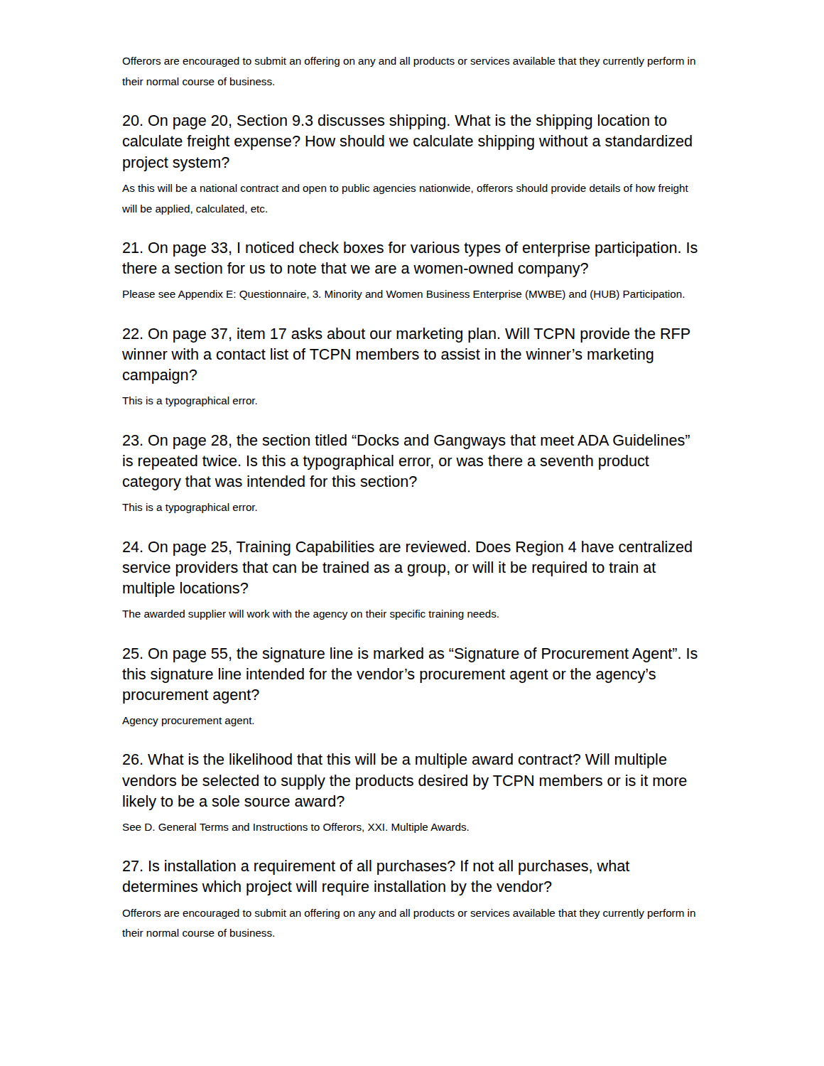Offerors are encouraged to submit an offering on any and all products or services available that they currently perform in their normal course of business.
20. On page 20, Section 9.3 discusses shipping. What is the shipping location to calculate freight expense? How should we calculate shipping without a standardized project system?
As this will be a national contract and open to public agencies nationwide, offerors should provide details of how freight will be applied, calculated, etc.
21. On page 33, I noticed check boxes for various types of enterprise participation. Is there a section for us to note that we are a women-owned company?
Please see Appendix E: Questionnaire, 3. Minority and Women Business Enterprise (MWBE) and (HUB) Participation.
22. On page 37, item 17 asks about our marketing plan. Will TCPN provide the RFP winner with a contact list of TCPN members to assist in the winner’s marketing campaign?
This is a typographical error.
23. On page 28, the section titled “Docks and Gangways that meet ADA Guidelines” is repeated twice. Is this a typographical error, or was there a seventh product category that was intended for this section?
This is a typographical error.
24. On page 25, Training Capabilities are reviewed. Does Region 4 have centralized service providers that can be trained as a group, or will it be required to train at multiple locations?
The awarded supplier will work with the agency on their specific training needs.
25. On page 55, the signature line is marked as “Signature of Procurement Agent”. Is this signature line intended for the vendor’s procurement agent or the agency’s procurement agent?
Agency procurement agent.
26. What is the likelihood that this will be a multiple award contract? Will multiple vendors be selected to supply the products desired by TCPN members or is it more likely to be a sole source award?
See D. General Terms and Instructions to Offerors, XXI. Multiple Awards.
27. Is installation a requirement of all purchases? If not all purchases, what determines which project will require installation by the vendor?
Offerors are encouraged to submit an offering on any and all products or services available that they currently perform in their normal course of business.